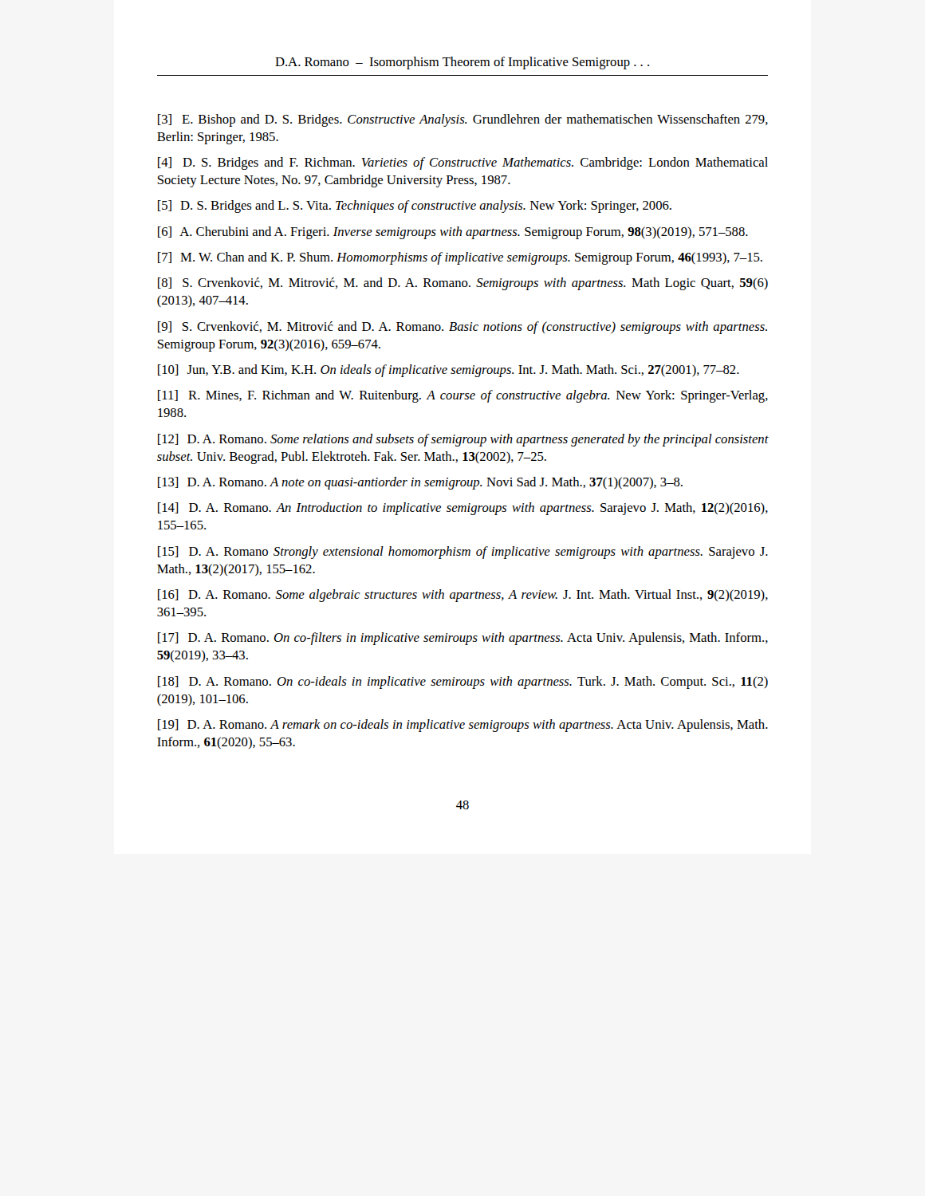D.A. Romano – Isomorphism Theorem of Implicative Semigroup . . .
[3] E. Bishop and D. S. Bridges. Constructive Analysis. Grundlehren der mathematischen Wissenschaften 279, Berlin: Springer, 1985.
[4] D. S. Bridges and F. Richman. Varieties of Constructive Mathematics. Cambridge: London Mathematical Society Lecture Notes, No. 97, Cambridge University Press, 1987.
[5] D. S. Bridges and L. S. Vita. Techniques of constructive analysis. New York: Springer, 2006.
[6] A. Cherubini and A. Frigeri. Inverse semigroups with apartness. Semigroup Forum, 98(3)(2019), 571–588.
[7] M. W. Chan and K. P. Shum. Homomorphisms of implicative semigroups. Semigroup Forum, 46(1993), 7–15.
[8] S. Crvenković, M. Mitrović, M. and D. A. Romano. Semigroups with apartness. Math Logic Quart, 59(6)(2013), 407–414.
[9] S. Crvenković, M. Mitrović and D. A. Romano. Basic notions of (constructive) semigroups with apartness. Semigroup Forum, 92(3)(2016), 659–674.
[10] Jun, Y.B. and Kim, K.H. On ideals of implicative semigroups. Int. J. Math. Math. Sci., 27(2001), 77–82.
[11] R. Mines, F. Richman and W. Ruitenburg. A course of constructive algebra. New York: Springer-Verlag, 1988.
[12] D. A. Romano. Some relations and subsets of semigroup with apartness generated by the principal consistent subset. Univ. Beograd, Publ. Elektroteh. Fak. Ser. Math., 13(2002), 7–25.
[13] D. A. Romano. A note on quasi-antiorder in semigroup. Novi Sad J. Math., 37(1)(2007), 3–8.
[14] D. A. Romano. An Introduction to implicative semigroups with apartness. Sarajevo J. Math, 12(2)(2016), 155–165.
[15] D. A. Romano Strongly extensional homomorphism of implicative semigroups with apartness. Sarajevo J. Math., 13(2)(2017), 155–162.
[16] D. A. Romano. Some algebraic structures with apartness, A review. J. Int. Math. Virtual Inst., 9(2)(2019), 361–395.
[17] D. A. Romano. On co-filters in implicative semiroups with apartness. Acta Univ. Apulensis, Math. Inform., 59(2019), 33–43.
[18] D. A. Romano. On co-ideals in implicative semiroups with apartness. Turk. J. Math. Comput. Sci., 11(2)(2019), 101–106.
[19] D. A. Romano. A remark on co-ideals in implicative semigroups with apartness. Acta Univ. Apulensis, Math. Inform., 61(2020), 55–63.
48